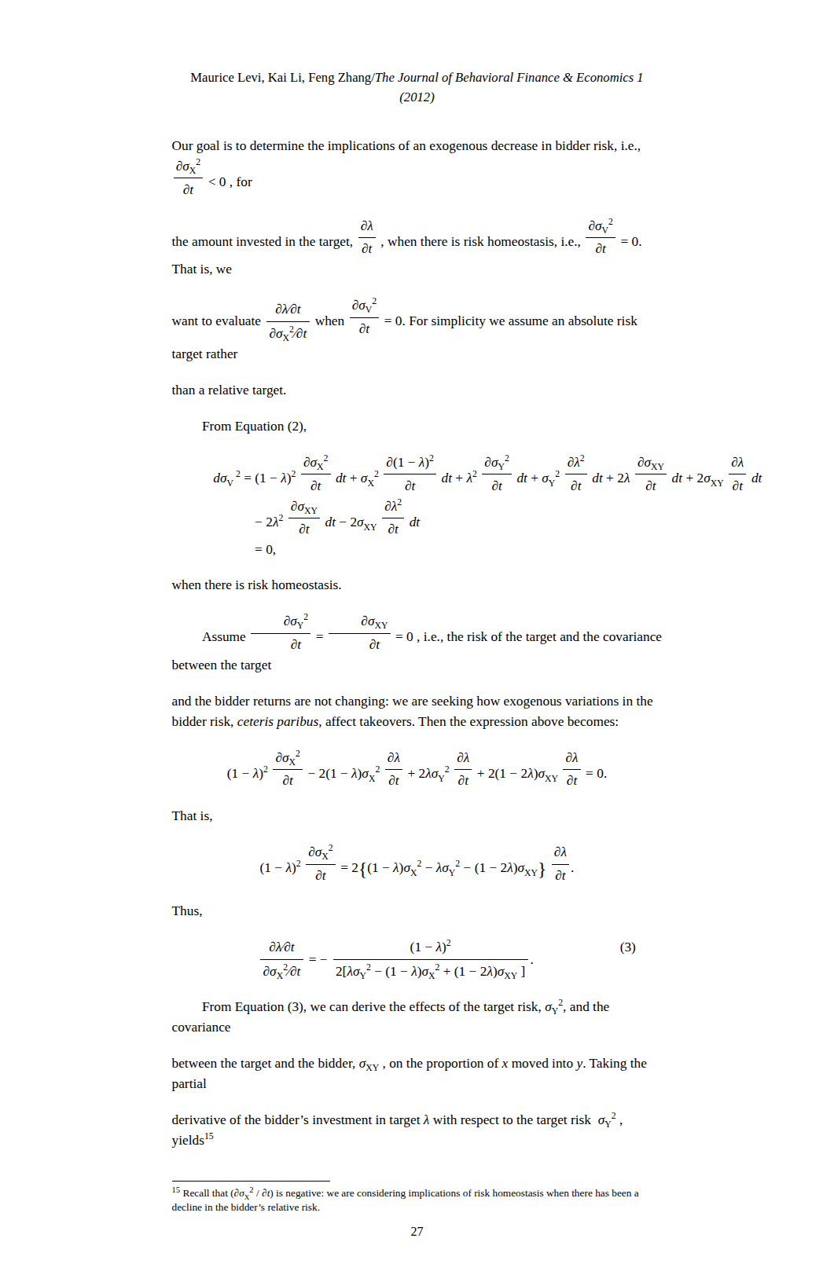Maurice Levi, Kai Li, Feng Zhang/The Journal of Behavioral Finance & Economics 1 (2012)
Our goal is to determine the implications of an exogenous decrease in bidder risk, i.e., ∂σX2∂t < 0 , for
the amount invested in the target, ∂λ∂t , when there is risk homeostasis, i.e., ∂σV2∂t = 0. That is, we
want to evaluate ∂λ⁄∂t∂σX2⁄∂t when ∂σV2∂t = 0. For simplicity we assume an absolute risk target rather
than a relative target.
From Equation (2),
dσV 2 = (1 − λ)2 ∂σX2∂t dt + σX2 ∂(1 − λ)2∂t dt + λ2 ∂σY2∂t dt + σY2 ∂λ2∂t dt + 2λ ∂σXY∂t dt + 2σXY ∂λ∂t dt − 2λ2 ∂σXY∂t dt − 2σXY ∂λ2∂t dt = 0,
when there is risk homeostasis.
Assume ∂σY2∂t = ∂σXY∂t = 0 , i.e., the risk of the target and the covariance between the target
and the bidder returns are not changing: we are seeking how exogenous variations in the bidder risk, ceteris paribus, affect takeovers. Then the expression above becomes:
(1 − λ)2 ∂σX2∂t − 2(1 − λ)σX2 ∂λ∂t + 2λσY2 ∂λ∂t + 2(1 − 2λ)σXY ∂λ∂t = 0.
That is,
(1 − λ)2 ∂σX2∂t = 2{(1 − λ)σX2 − λσY2 − (1 − 2λ)σXY} ∂λ∂t.
Thus,
(3) ∂λ⁄∂t∂σX2⁄∂t = − (1 − λ)22[λσY2 − (1 − λ)σX2 + (1 − 2λ)σXY ].
From Equation (3), we can derive the effects of the target risk, σY2, and the covariance
between the target and the bidder, σXY , on the proportion of x moved into y. Taking the partial
derivative of the bidder’s investment in target λ with respect to the target risk σY2 , yields15
15 Recall that (∂σX2 / ∂t) is negative: we are considering implications of risk homeostasis when there has been a decline in the bidder’s relative risk.
27